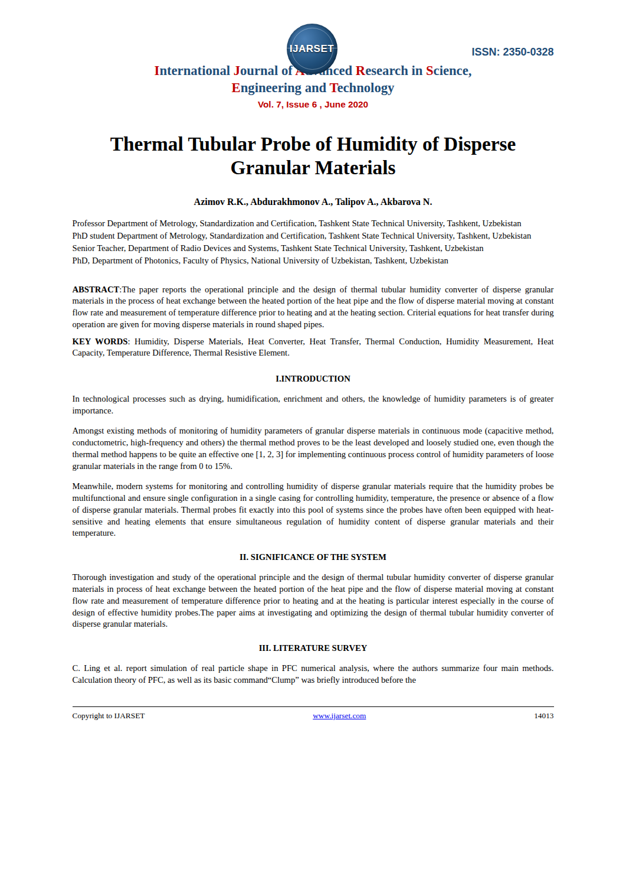IJARSET
ISSN: 2350-0328
International Journal of Advanced Research in Science,
Engineering and Technology
Vol. 7, Issue 6 , June 2020
Thermal Tubular Probe of Humidity of Disperse Granular Materials
Azimov R.K., Abdurakhmonov A., Talipov A., Akbarova N.
Professor Department of Metrology, Standardization and Certification, Tashkent State Technical University, Tashkent, Uzbekistan
PhD student Department of Metrology, Standardization and Certification, Tashkent State Technical University, Tashkent, Uzbekistan
Senior Teacher, Department of Radio Devices and Systems, Tashkent State Technical University, Tashkent, Uzbekistan
PhD, Department of Photonics, Faculty of Physics, National University of Uzbekistan, Tashkent, Uzbekistan
ABSTRACT:The paper reports the operational principle and the design of thermal tubular humidity converter of disperse granular materials in the process of heat exchange between the heated portion of the heat pipe and the flow of disperse material moving at constant flow rate and measurement of temperature difference prior to heating and at the heating section. Criterial equations for heat transfer during operation are given for moving disperse materials in round shaped pipes.
KEY WORDS: Humidity, Disperse Materials, Heat Converter, Heat Transfer, Thermal Conduction, Humidity Measurement, Heat Capacity, Temperature Difference, Thermal Resistive Element.
I.INTRODUCTION
In technological processes such as drying, humidification, enrichment and others, the knowledge of humidity parameters is of greater importance.
Amongst existing methods of monitoring of humidity parameters of granular disperse materials in continuous mode (capacitive method, conductometric, high-frequency and others) the thermal method proves to be the least developed and loosely studied one, even though the thermal method happens to be quite an effective one [1, 2, 3] for implementing continuous process control of humidity parameters of loose granular materials in the range from 0 to 15%.
Meanwhile, modern systems for monitoring and controlling humidity of disperse granular materials require that the humidity probes be multifunctional and ensure single configuration in a single casing for controlling humidity, temperature, the presence or absence of a flow of disperse granular materials. Thermal probes fit exactly into this pool of systems since the probes have often been equipped with heat-sensitive and heating elements that ensure simultaneous regulation of humidity content of disperse granular materials and their temperature.
II. SIGNIFICANCE OF THE SYSTEM
Thorough investigation and study of the operational principle and the design of thermal tubular humidity converter of disperse granular materials in process of heat exchange between the heated portion of the heat pipe and the flow of disperse material moving at constant flow rate and measurement of temperature difference prior to heating and at the heating is particular interest especially in the course of design of effective humidity probes.The paper aims at investigating and optimizing the design of thermal tubular humidity converter of disperse granular materials.
III. LITERATURE SURVEY
C. Ling et al. report simulation of real particle shape in PFC numerical analysis, where the authors summarize four main methods. Calculation theory of PFC, as well as its basic command“Clump” was briefly introduced before the
Copyright to IJARSET www.ijarset.com 14013